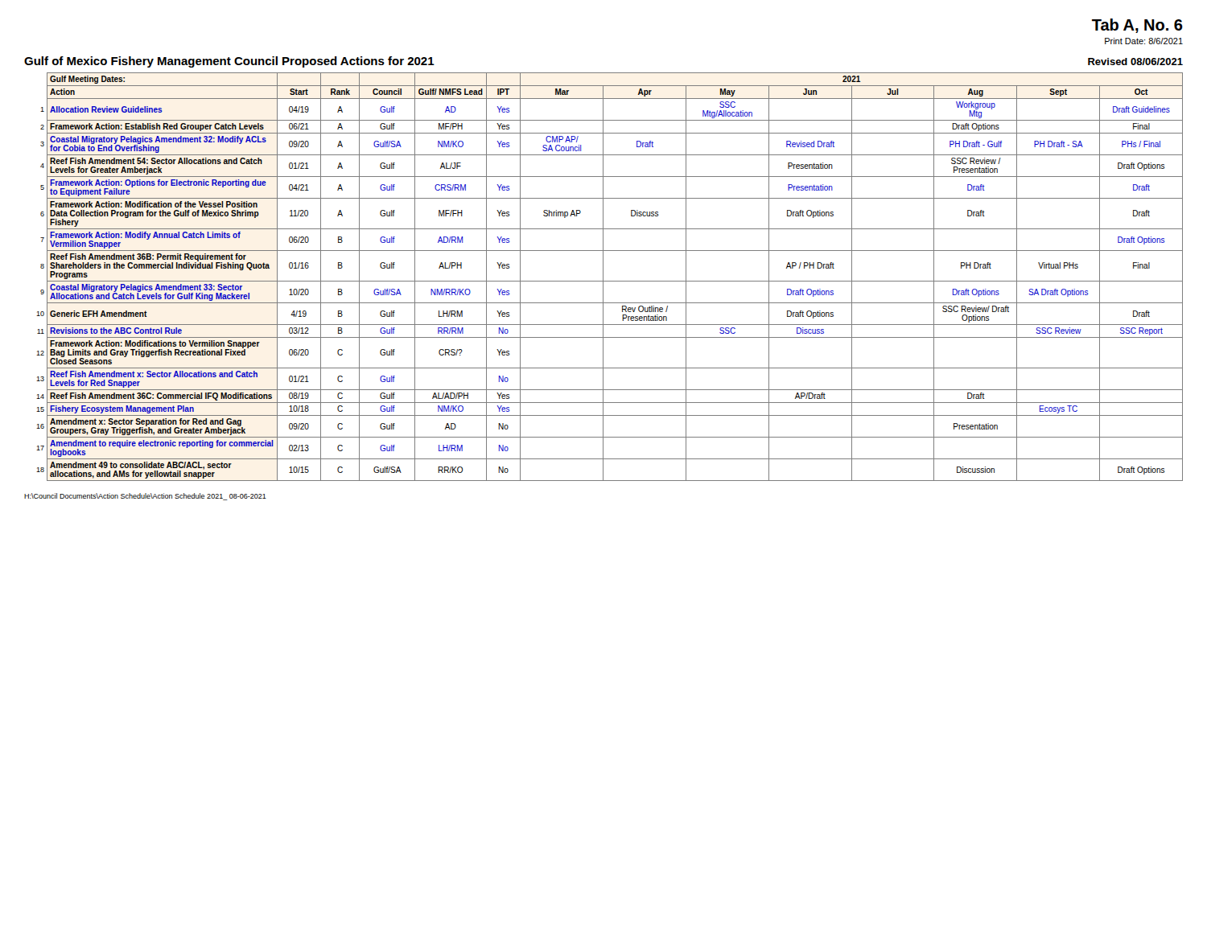Tab A, No. 6
Print Date: 8/6/2021
Gulf of Mexico Fishery Management Council Proposed Actions for 2021
Revised 08/06/2021
| | Gulf Meeting Dates: | | | | | | 2021 |
| --- | --- | --- | --- | --- | --- | --- | --- |
| | Action | Start | Rank | Council | Gulf/ NMFS Lead | IPT | Mar | Apr | May | Jun | Jul | Aug | Sept | Oct |
| 1 | Allocation Review Guidelines | 04/19 | A | Gulf | AD | Yes | | | SSC Mtg/Allocation | | | Workgroup Mtg | | Draft Guidelines |
| 2 | Framework Action: Establish Red Grouper Catch Levels | 06/21 | A | Gulf | MF/PH | Yes | | | | | | Draft Options | | Final |
| 3 | Coastal Migratory Pelagics Amendment 32 : Modify ACLs for Cobia to End Overfishing | 09/20 | A | Gulf/SA | NM/KO | Yes | CMP AP/ SA Council | Draft | | Revised Draft | | PH Draft - Gulf | PH Draft - SA | PHs / Final |
| 4 | Reef Fish Amendment 54 : Sector Allocations and Catch Levels for Greater Amberjack | 01/21 | A | Gulf | AL/JF | | | | | Presentation | | SSC Review / Presentation | | Draft Options |
| 5 | Framework Action: Options for Electronic Reporting due to Equipment Failure | 04/21 | A | Gulf | CRS/RM | Yes | | | | Presentation | | Draft | | Draft |
| 6 | Framework Action: Modification of the Vessel Position Data Collection Program for the Gulf of Mexico Shrimp Fishery | 11/20 | A | Gulf | MF/FH | Yes | Shrimp AP | Discuss | | Draft Options | | Draft | | Draft |
| 7 | Framework Action: Modify Annual Catch Limits of Vermilion Snapper | 06/20 | B | Gulf | AD/RM | Yes | | | | | | | | Draft Options |
| 8 | Reef Fish Amendment 36B : Permit Requirement for Shareholders in the Commercial Individual Fishing Quota Programs | 01/16 | B | Gulf | AL/PH | Yes | | | | AP / PH Draft | | PH Draft | Virtual PHs | Final |
| 9 | Coastal Migratory Pelagics Amendment 33 : Sector Allocations and Catch Levels for Gulf King Mackerel | 10/20 | B | Gulf/SA | NM/RR/KO | Yes | | | | Draft Options | | Draft Options | SA Draft Options | |
| 10 | Generic EFH Amendment | 4/19 | B | Gulf | LH/RM | Yes | | Rev Outline / Presentation | | Draft Options | | SSC Review/ Draft Options | | Draft |
| 11 | Revisions to the ABC Control Rule | 03/12 | B | Gulf | RR/RM | No | | | SSC | Discuss | | | SSC Review | SSC Report |
| 12 | Framework Action: Modifications to Vermilion Snapper Bag Limits and Gray Triggerfish Recreational Fixed Closed Seasons | 06/20 | C | Gulf | CRS/? | Yes | | | | | | | | |
| 13 | Reef Fish Amendment x : Sector Allocations and Catch Levels for Red Snapper | 01/21 | C | Gulf | | No | | | | | | | | |
| 14 | Reef Fish Amendment 36C : Commercial IFQ Modifications | 08/19 | C | Gulf | AL/AD/PH | Yes | | | | AP/Draft | | Draft | | |
| 15 | Fishery Ecosystem Management Plan | 10/18 | C | Gulf | NM/KO | Yes | | | | | | | Ecosys TC | |
| 16 | Amendment x: Sector Separation for Red and Gag Groupers, Gray Triggerfish, and Greater Amberjack | 09/20 | C | Gulf | AD | No | | | | | | Presentation | | |
| 17 | Amendment to require electronic reporting for commercial logbooks | 02/13 | C | Gulf | LH/RM | No | | | | | | | | |
| 18 | Amendment 49 to consolidate ABC/ACL, sector allocations, and AMs for yellowtail snapper | 10/15 | C | Gulf/SA | RR/KO | No | | | | | | Discussion | | Draft Options |
H:\Council Documents\Action Schedule\Action Schedule 2021_ 08-06-2021